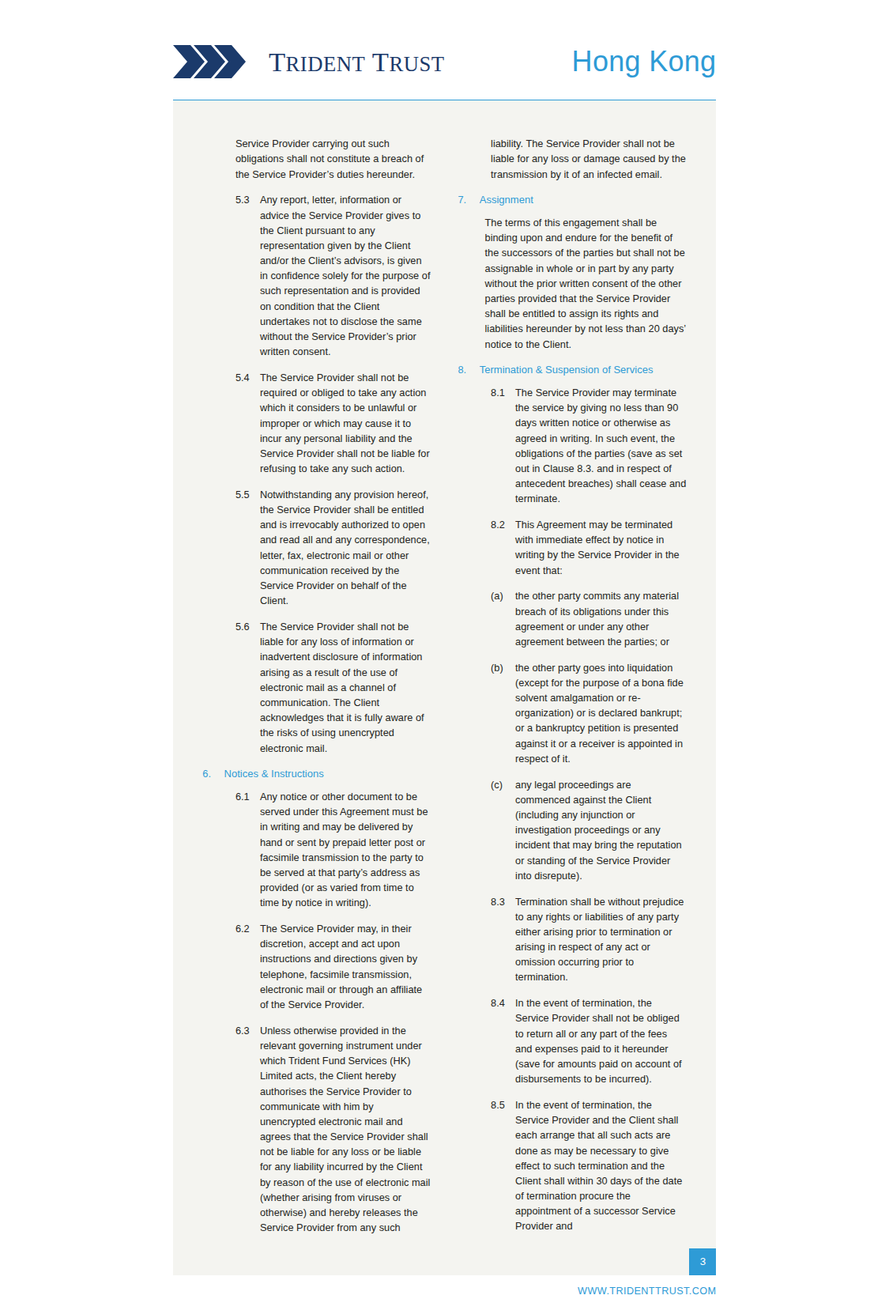TRIDENT TRUST
Hong Kong
Service Provider carrying out such obligations shall not constitute a breach of the Service Provider’s duties hereunder.
5.3
Any report, letter, information or advice the Service Provider gives to the Client pursuant to any representation given by the Client and/or the Client’s advisors, is given in confidence solely for the purpose of such representation and is provided on condition that the Client undertakes not to disclose the same without the Service Provider’s prior written consent.
5.4
The Service Provider shall not be required or obliged to take any action which it considers to be unlawful or improper or which may cause it to incur any personal liability and the Service Provider shall not be liable for refusing to take any such action.
5.5
Notwithstanding any provision hereof, the Service Provider shall be entitled and is irrevocably authorized to open and read all and any correspondence, letter, fax, electronic mail or other communication received by the Service Provider on behalf of the Client.
5.6
The Service Provider shall not be liable for any loss of information or inadvertent disclosure of information arising as a result of the use of electronic mail as a channel of communication. The Client acknowledges that it is fully aware of the risks of using unencrypted electronic mail.
6.
Notices & Instructions
6.1
Any notice or other document to be served under this Agreement must be in writing and may be delivered by hand or sent by prepaid letter post or facsimile transmission to the party to be served at that party’s address as provided (or as varied from time to time by notice in writing).
6.2
The Service Provider may, in their discretion, accept and act upon instructions and directions given by telephone, facsimile transmission, electronic mail or through an affiliate of the Service Provider.
6.3
Unless otherwise provided in the relevant governing instrument under which Trident Fund Services (HK) Limited acts, the Client hereby authorises the Service Provider to communicate with him by unencrypted electronic mail and agrees that the Service Provider shall not be liable for any loss or be liable for any liability incurred by the Client by reason of the use of electronic mail (whether arising from viruses or otherwise) and hereby releases the Service Provider from any such
liability. The Service Provider shall not be liable for any loss or damage caused by the transmission by it of an infected email.
7.
Assignment
The terms of this engagement shall be binding upon and endure for the benefit of the successors of the parties but shall not be assignable in whole or in part by any party without the prior written consent of the other parties provided that the Service Provider shall be entitled to assign its rights and liabilities hereunder by not less than 20 days’ notice to the Client.
8.
Termination & Suspension of Services
8.1
The Service Provider may terminate the service by giving no less than 90 days written notice or otherwise as agreed in writing. In such event, the obligations of the parties (save as set out in Clause 8.3. and in respect of antecedent breaches) shall cease and terminate.
8.2
This Agreement may be terminated with immediate effect by notice in writing by the Service Provider in the event that:
(a)
the other party commits any material breach of its obligations under this agreement or under any other agreement between the parties; or
(b)
the other party goes into liquidation (except for the purpose of a bona fide solvent amalgamation or re-organization) or is declared bankrupt; or a bankruptcy petition is presented against it or a receiver is appointed in respect of it.
(c)
any legal proceedings are commenced against the Client (including any injunction or investigation proceedings or any incident that may bring the reputation or standing of the Service Provider into disrepute).
8.3
Termination shall be without prejudice to any rights or liabilities of any party either arising prior to termination or arising in respect of any act or omission occurring prior to termination.
8.4
In the event of termination, the Service Provider shall not be obliged to return all or any part of the fees and expenses paid to it hereunder (save for amounts paid on account of disbursements to be incurred).
8.5
In the event of termination, the Service Provider and the Client shall each arrange that all such acts are done as may be necessary to give effect to such termination and the Client shall within 30 days of the date of termination procure the appointment of a successor Service Provider and
3
WWW.TRIDENTTRUST.COM